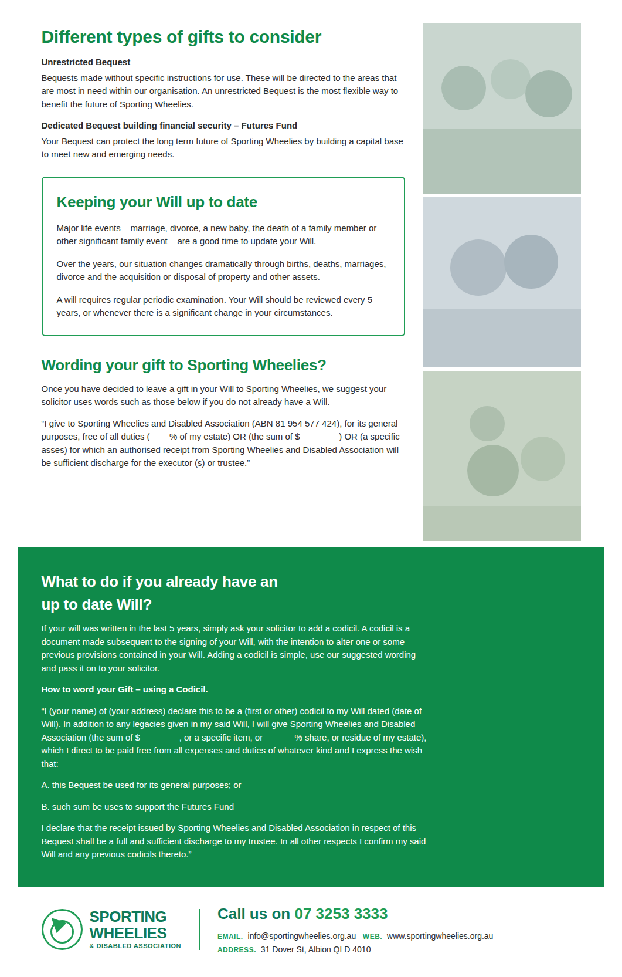Different types of gifts to consider
Unrestricted Bequest
Bequests made without specific instructions for use. These will be directed to the areas that are most in need within our organisation. An unrestricted Bequest is the most flexible way to benefit the future of Sporting Wheelies.
Dedicated Bequest building financial security – Futures Fund
Your Bequest can protect the long term future of Sporting Wheelies by building a capital base to meet new and emerging needs.
Keeping your Will up to date
Major life events – marriage, divorce, a new baby, the death of a family member or other significant family event – are a good time to update your Will.
Over the years, our situation changes dramatically through births, deaths, marriages, divorce and the acquisition or disposal of property and other assets.
A will requires regular periodic examination. Your Will should be reviewed every 5 years, or whenever there is a significant change in your circumstances.
Wording your gift to Sporting Wheelies?
Once you have decided to leave a gift in your Will to Sporting Wheelies, we suggest your solicitor uses words such as those below if you do not already have a Will.
“I give to Sporting Wheelies and Disabled Association (ABN 81 954 577 424), for its general purposes, free of all duties (____% of my estate) OR (the sum of $________) OR (a specific asses) for which an authorised receipt from Sporting Wheelies and Disabled Association will be sufficient discharge for the executor (s) or trustee.”
What to do if you already have an
up to date Will?
If your will was written in the last 5 years, simply ask your solicitor to add a codicil. A codicil is a document made subsequent to the signing of your Will, with the intention to alter one or some previous provisions contained in your Will. Adding a codicil is simple, use our suggested wording and pass it on to your solicitor.
How to word your Gift – using a Codicil.
“I (your name) of (your address) declare this to be a (first or other) codicil to my Will dated (date of Will). In addition to any legacies given in my said Will, I will give Sporting Wheelies and Disabled Association (the sum of $________, or a specific item, or ______% share, or residue of my estate), which I direct to be paid free from all expenses and duties of whatever kind and I express the wish that:
A. this Bequest be used for its general purposes; or
B. such sum be uses to support the Futures Fund
I declare that the receipt issued by Sporting Wheelies and Disabled Association in respect of this Bequest shall be a full and sufficient discharge to my trustee. In all other respects I confirm my said Will and any previous codicils thereto.”
SPORTING
WHEELIES & DISABLED ASSOCIATION
Call us on 07 3253 3333
EMAIL. info@sportingwheelies.org.au WEB. www.sportingwheelies.org.au
ADDRESS. 31 Dover St, Albion QLD 4010